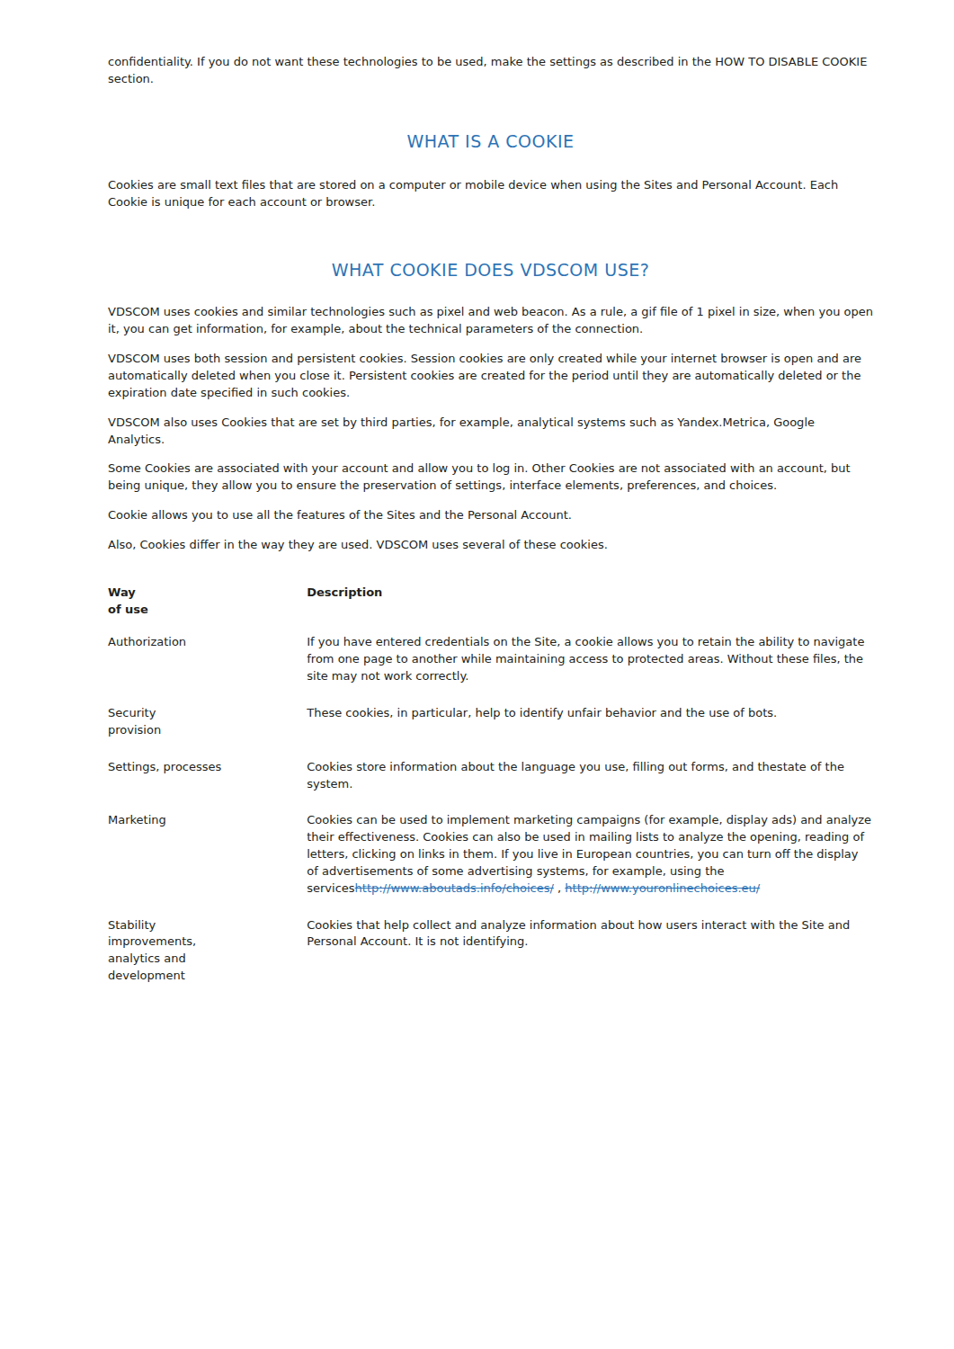confidentiality. If you do not want these technologies to be used, make the settings as described in the HOW TO DISABLE COOKIE section.
WHAT IS A COOKIE
Cookies are small text files that are stored on a computer or mobile device when using the Sites and Personal Account. Each Cookie is unique for each account or browser.
WHAT COOKIE DOES VDSCOM USE?
VDSCOM uses cookies and similar technologies such as pixel and web beacon. As a rule, a gif file of 1 pixel in size, when you open it, you can get information, for example, about the technical parameters of the connection.
VDSCOM uses both session and persistent cookies. Session cookies are only created while your internet browser is open and are automatically deleted when you close it. Persistent cookies are created for the period until they are automatically deleted or the expiration date specified in such cookies.
VDSCOM also uses Cookies that are set by third parties, for example, analytical systems such as Yandex.Metrica, Google Analytics.
Some Cookies are associated with your account and allow you to log in. Other Cookies are not associated with an account, but being unique, they allow you to ensure the preservation of settings, interface elements, preferences, and choices.
Cookie allows you to use all the features of the Sites and the Personal Account.
Also, Cookies differ in the way they are used. VDSCOM uses several of these cookies.
| Way of use | Description |
| --- | --- |
| Authorization | If you have entered credentials on the Site, a cookie allows you to retain the ability to navigate from one page to another while maintaining access to protected areas. Without these files, the site may not work correctly. |
| Security provision | These cookies, in particular, help to identify unfair behavior and the use of bots. |
| Settings, processes | Cookies store information about the language you use, filling out forms, and thestate of the system. |
| Marketing | Cookies can be used to implement marketing campaigns (for example, display ads) and analyze their effectiveness. Cookies can also be used in mailing lists to analyze the opening, reading of letters, clicking on links in them. If you live in European countries, you can turn off the display of advertisements of some advertising systems, for example, using the services http://www.aboutads.info/choices/ , http://www.youronlinechoices.eu/ |
| Stability improvements, analytics and development | Cookies that help collect and analyze information about how users interact with the Site and Personal Account. It is not identifying. |